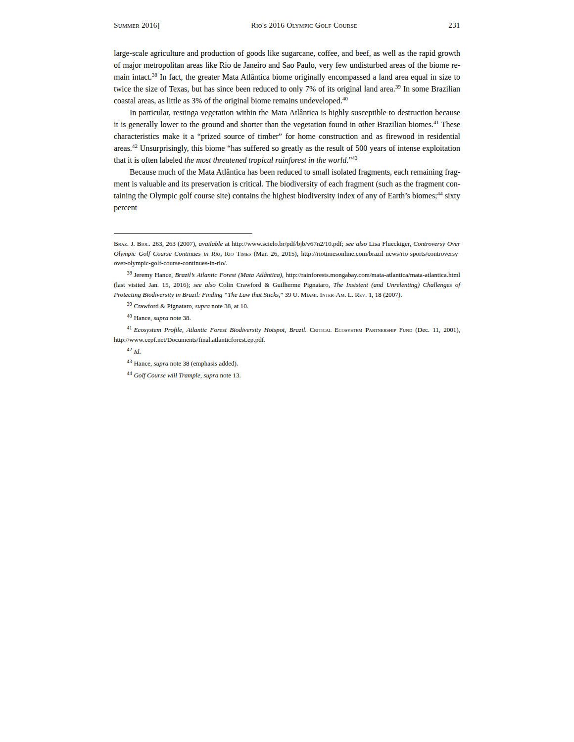Summer 2016] Rio's 2016 Olympic Golf Course 231
large-scale agriculture and production of goods like sugarcane, coffee, and beef, as well as the rapid growth of major metropolitan areas like Rio de Janeiro and Sao Paulo, very few undisturbed areas of the biome remain intact.38 In fact, the greater Mata Atlântica biome originally encompassed a land area equal in size to twice the size of Texas, but has since been reduced to only 7% of its original land area.39 In some Brazilian coastal areas, as little as 3% of the original biome remains undeveloped.40
In particular, restinga vegetation within the Mata Atlântica is highly susceptible to destruction because it is generally lower to the ground and shorter than the vegetation found in other Brazilian biomes.41 These characteristics make it a “prized source of timber” for home construction and as firewood in residential areas.42 Unsurprisingly, this biome “has suffered so greatly as the result of 500 years of intense exploitation that it is often labeled the most threatened tropical rainforest in the world.”43
Because much of the Mata Atlântica has been reduced to small isolated fragments, each remaining fragment is valuable and its preservation is critical. The biodiversity of each fragment (such as the fragment containing the Olympic golf course site) contains the highest biodiversity index of any of Earth’s biomes;44 sixty percent
Braz. J. Biol. 263, 263 (2007), available at http://www.scielo.br/pdf/bjb/v67n2/10.pdf; see also Lisa Flueckiger, Controversy Over Olympic Golf Course Continues in Rio, Rio Times (Mar. 26, 2015), http://riotimesonline.com/brazil-news/rio-sports/controversy-over-olympic-golf-course-continues-in-rio/.
38 Jeremy Hance, Brazil’s Atlantic Forest (Mata Atlântica), http://rainforests.mongabay.com/mata-atlantica/mata-atlantica.html (last visited Jan. 15, 2016); see also Colin Crawford & Guilherme Pignataro, The Insistent (and Unrelenting) Challenges of Protecting Biodiversity in Brazil: Finding “The Law that Sticks,” 39 U. Miami. Inter-Am. L. Rev. 1, 18 (2007).
39 Crawford & Pignataro, supra note 38, at 10.
40 Hance, supra note 38.
41 Ecosystem Profile, Atlantic Forest Biodiversity Hotspot, Brazil. Critical Ecosystem Partnership Fund (Dec. 11, 2001), http://www.cepf.net/Documents/final.atlanticforest.ep.pdf.
42 Id.
43 Hance, supra note 38 (emphasis added).
44 Golf Course will Trample, supra note 13.